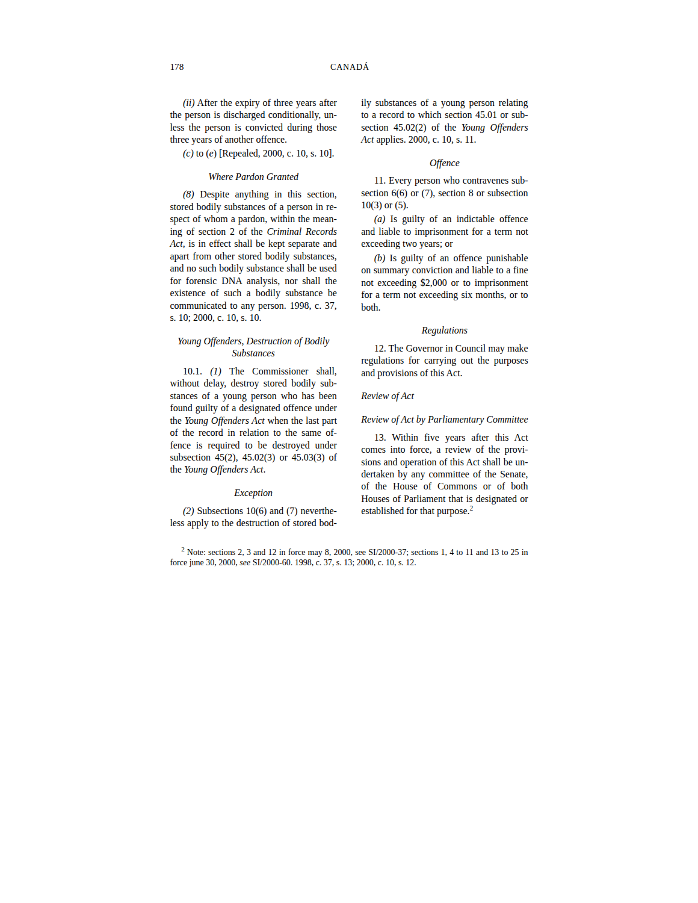178
Canadá
(ii) After the expiry of three years after the person is discharged conditionally, unless the person is convicted during those three years of another offence.
(c) to (e) [Repealed, 2000, c. 10, s. 10].
Where Pardon Granted
(8) Despite anything in this section, stored bodily substances of a person in respect of whom a pardon, within the meaning of section 2 of the Criminal Records Act, is in effect shall be kept separate and apart from other stored bodily substances, and no such bodily substance shall be used for forensic DNA analysis, nor shall the existence of such a bodily substance be communicated to any person. 1998, c. 37, s. 10; 2000, c. 10, s. 10.
Young Offenders, Destruction of Bodily Substances
10.1. (1) The Commissioner shall, without delay, destroy stored bodily substances of a young person who has been found guilty of a designated offence under the Young Offenders Act when the last part of the record in relation to the same offence is required to be destroyed under subsection 45(2), 45.02(3) or 45.03(3) of the Young Offenders Act.
Exception
(2) Subsections 10(6) and (7) nevertheless apply to the destruction of stored bodily substances of a young person relating to a record to which section 45.01 or subsection 45.02(2) of the Young Offenders Act applies. 2000, c. 10, s. 11.
Offence
11. Every person who contravenes subsection 6(6) or (7), section 8 or subsection 10(3) or (5).
(a) Is guilty of an indictable offence and liable to imprisonment for a term not exceeding two years; or
(b) Is guilty of an offence punishable on summary conviction and liable to a fine not exceeding $2,000 or to imprisonment for a term not exceeding six months, or to both.
Regulations
12. The Governor in Council may make regulations for carrying out the purposes and provisions of this Act.
Review of Act
Review of Act by Parliamentary Committee
13. Within five years after this Act comes into force, a review of the provisions and operation of this Act shall be undertaken by any committee of the Senate, of the House of Commons or of both Houses of Parliament that is designated or established for that purpose.2
2 Note: sections 2, 3 and 12 in force may 8, 2000, see SI/2000-37; sections 1, 4 to 11 and 13 to 25 in force june 30, 2000, see SI/2000-60. 1998, c. 37, s. 13; 2000, c. 10, s. 12.